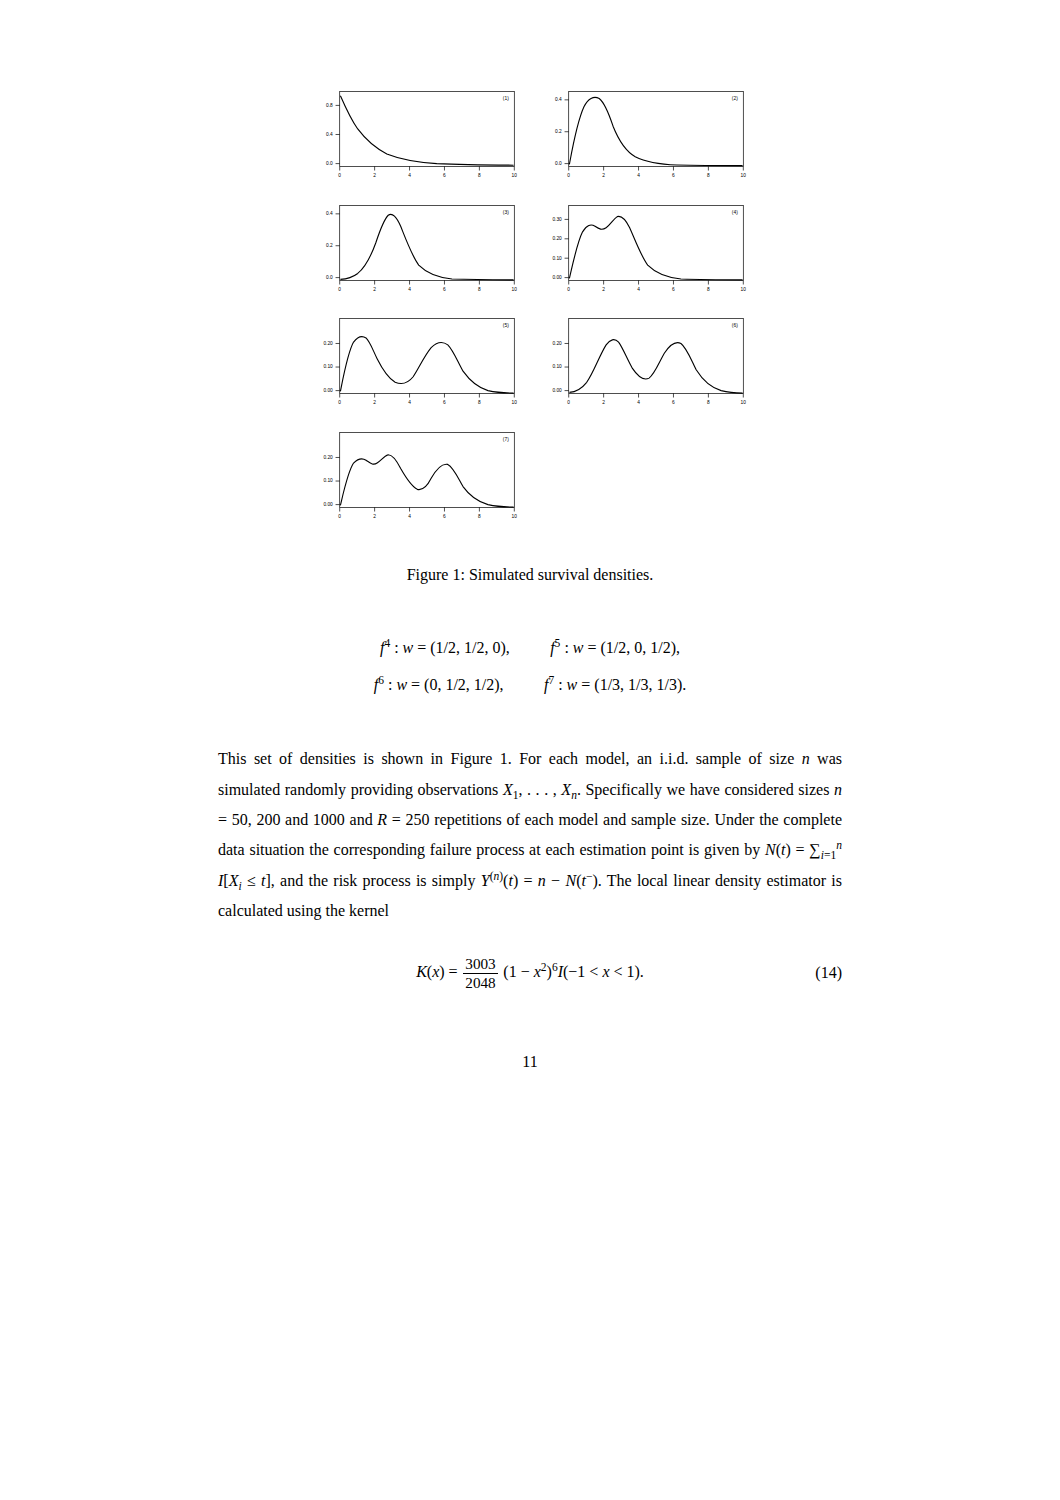0.0 0.4 0.8 0 2 4 6 8 10 (1)
0.0 0.2 0.4 0 2 4 6 8 10 (2)
0.0 0.2 0.4 0 2 4 6 8 10 (3)
0.00 0.10 0.20 0.30 0 2 4 6 8 10 (4)
0.00 0.10 0.20 0 2 4 6 8 10 (5)
0.00 0.10 0.20 0 2 4 6 8 10 (6)
0.00 0.10 0.20 0 2 4 6 8 10 (7)
Figure 1: Simulated survival densities.
f4 : w = (1/2, 1/2, 0), f5 : w = (1/2, 0, 1/2), f6 : w = (0, 1/2, 1/2), f7 : w = (1/3, 1/3, 1/3).
This set of densities is shown in Figure 1. For each model, an i.i.d. sample of size n was simulated randomly providing observations X1, . . . , Xn. Specifically we have considered sizes n = 50, 200 and 1000 and R = 250 repetitions of each model and sample size. Under the complete data situation the corresponding failure process at each estimation point is given by N(t) = ∑i=1n I[Xi ≤ t], and the risk process is simply Y(n)(t) = n − N(t−). The local linear density estimator is calculated using the kernel
K(x) = 30032048 (1 − x2)6I(−1 < x < 1). (14)
11